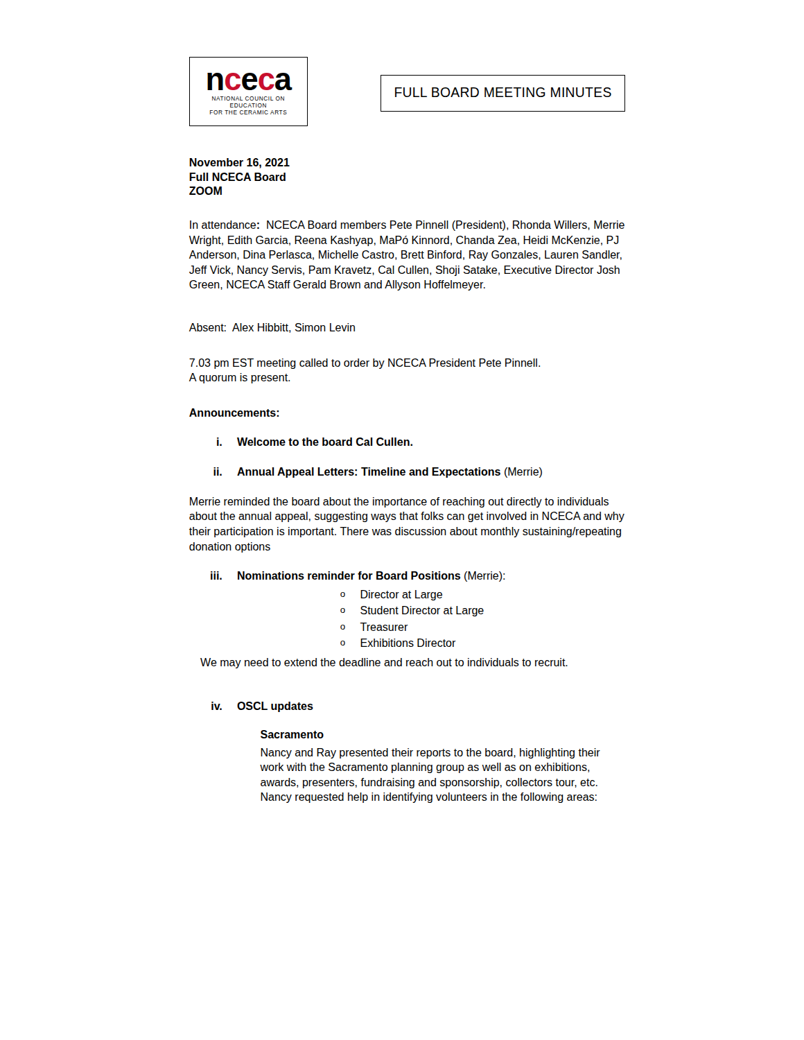nceca
National Council on Education
for the Ceramic Arts
FULL BOARD MEETING MINUTES
November 16, 2021
Full NCECA Board
ZOOM
In attendance: NCECA Board members Pete Pinnell (President), Rhonda Willers, Merrie Wright, Edith Garcia, Reena Kashyap, MaPó Kinnord, Chanda Zea, Heidi McKenzie, PJ Anderson, Dina Perlasca, Michelle Castro, Brett Binford, Ray Gonzales, Lauren Sandler, Jeff Vick, Nancy Servis, Pam Kravetz, Cal Cullen, Shoji Satake, Executive Director Josh Green, NCECA Staff Gerald Brown and Allyson Hoffelmeyer.
Absent: Alex Hibbitt, Simon Levin
7.03 pm EST meeting called to order by NCECA President Pete Pinnell. A quorum is present.
Announcements:
i.
Welcome to the board Cal Cullen.
ii.
Annual Appeal Letters: Timeline and Expectations (Merrie)
Merrie reminded the board about the importance of reaching out directly to individuals about the annual appeal, suggesting ways that folks can get involved in NCECA and why their participation is important. There was discussion about monthly sustaining/repeating donation options
iii.
Nominations reminder for Board Positions (Merrie):
Director at Large
Student Director at Large
Treasurer
Exhibitions Director
We may need to extend the deadline and reach out to individuals to recruit.
iv.
OSCL updates
Sacramento
Nancy and Ray presented their reports to the board, highlighting their work with the Sacramento planning group as well as on exhibitions, awards, presenters, fundraising and sponsorship, collectors tour, etc. Nancy requested help in identifying volunteers in the following areas: